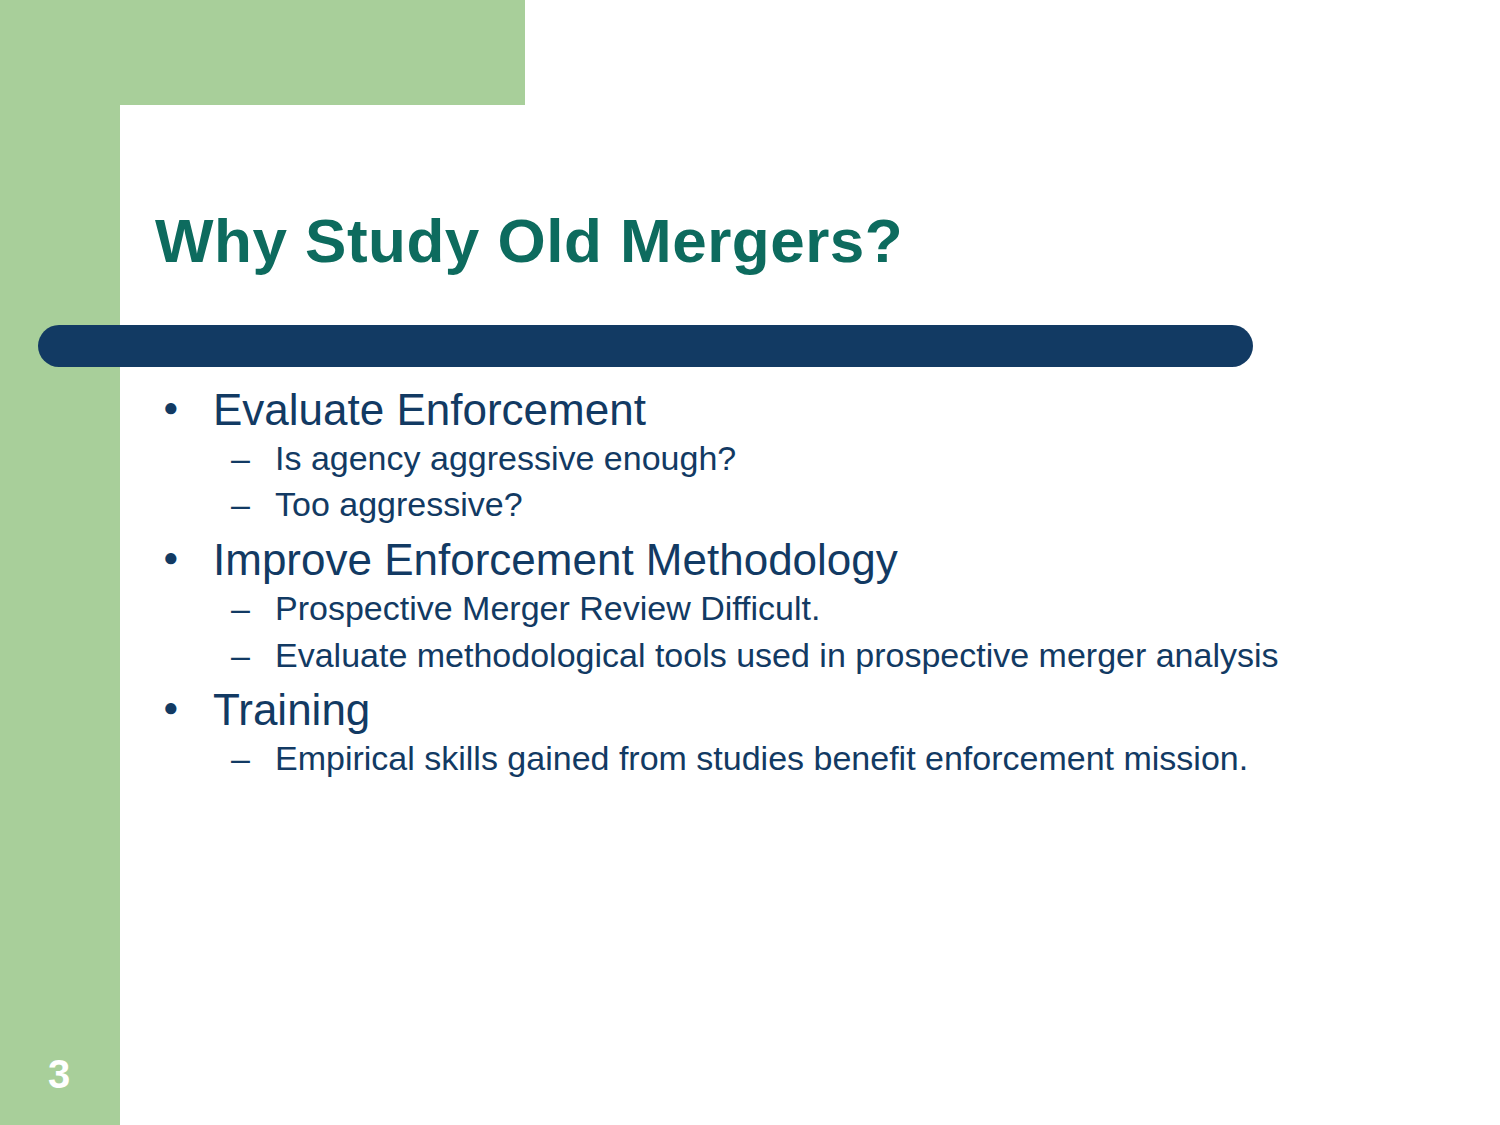Why Study Old Mergers?
Evaluate Enforcement
Is agency aggressive enough?
Too aggressive?
Improve Enforcement Methodology
Prospective Merger Review Difficult.
Evaluate methodological tools used in prospective merger analysis
Training
Empirical skills gained from studies benefit enforcement mission.
3